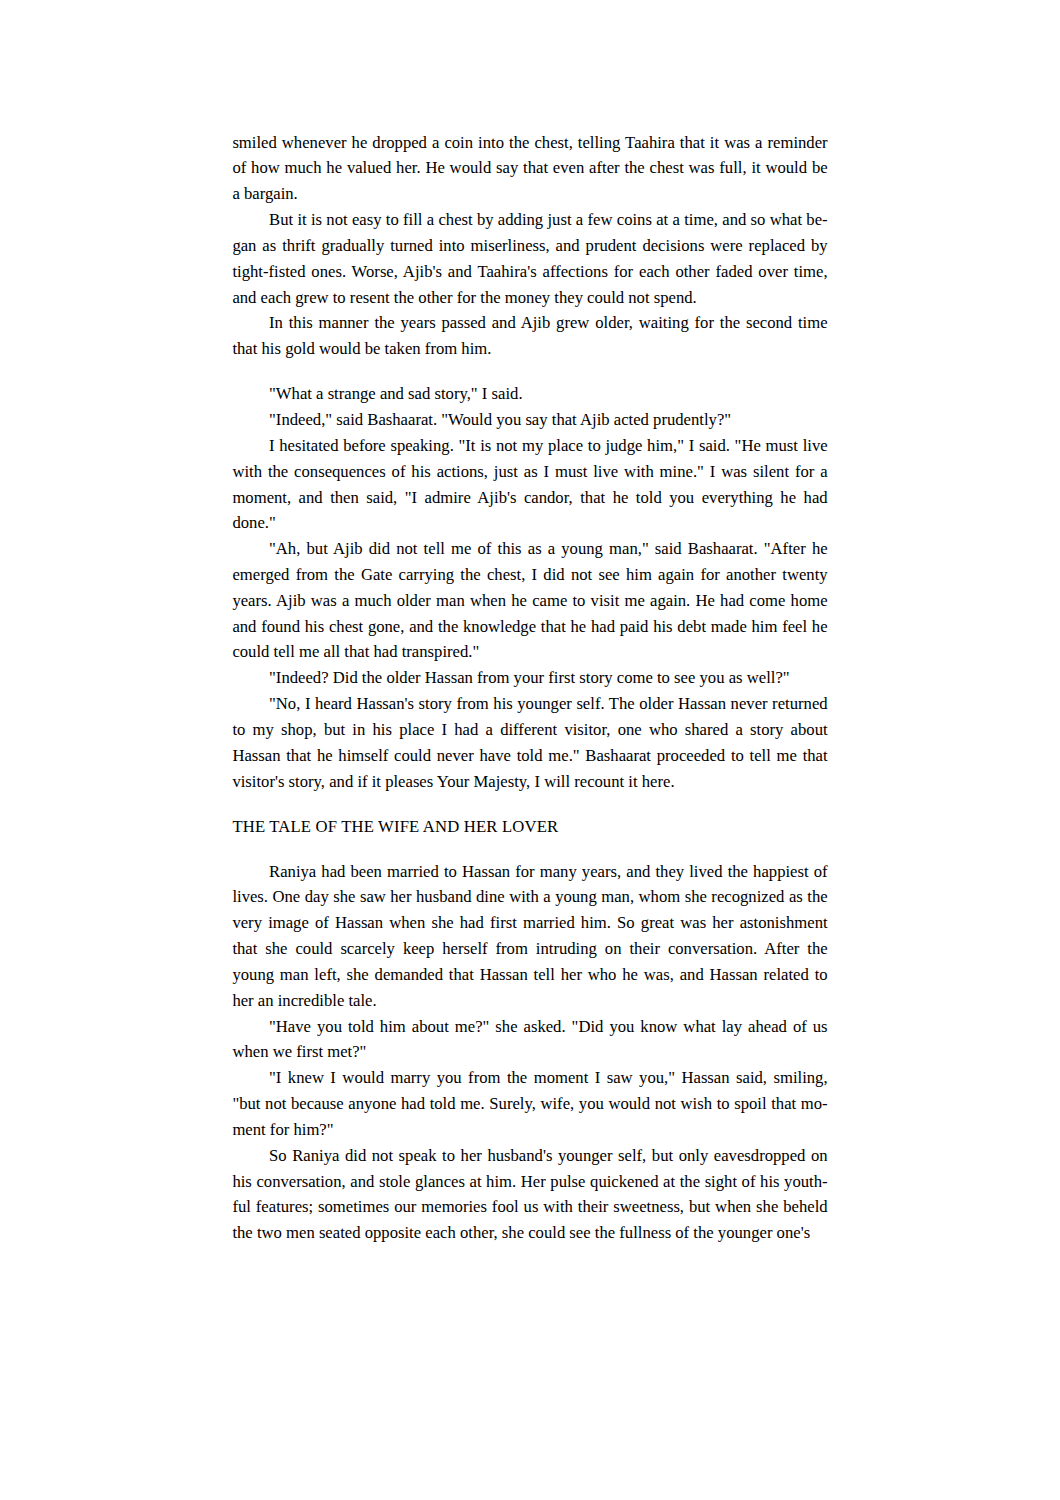smiled whenever he dropped a coin into the chest, telling Taahira that it was a reminder of how much he valued her. He would say that even after the chest was full, it would be a bargain.
But it is not easy to fill a chest by adding just a few coins at a time, and so what began as thrift gradually turned into miserliness, and prudent decisions were replaced by tight-fisted ones. Worse, Ajib's and Taahira's affections for each other faded over time, and each grew to resent the other for the money they could not spend.
In this manner the years passed and Ajib grew older, waiting for the second time that his gold would be taken from him.
"What a strange and sad story," I said.
"Indeed," said Bashaarat. "Would you say that Ajib acted prudently?"
I hesitated before speaking. "It is not my place to judge him," I said. "He must live with the consequences of his actions, just as I must live with mine." I was silent for a moment, and then said, "I admire Ajib's candor, that he told you everything he had done."
"Ah, but Ajib did not tell me of this as a young man," said Bashaarat. "After he emerged from the Gate carrying the chest, I did not see him again for another twenty years. Ajib was a much older man when he came to visit me again. He had come home and found his chest gone, and the knowledge that he had paid his debt made him feel he could tell me all that had transpired."
"Indeed? Did the older Hassan from your first story come to see you as well?"
"No, I heard Hassan's story from his younger self. The older Hassan never returned to my shop, but in his place I had a different visitor, one who shared a story about Hassan that he himself could never have told me." Bashaarat proceeded to tell me that visitor's story, and if it pleases Your Majesty, I will recount it here.
The Tale of the Wife and Her Lover
Raniya had been married to Hassan for many years, and they lived the happiest of lives. One day she saw her husband dine with a young man, whom she recognized as the very image of Hassan when she had first married him. So great was her astonishment that she could scarcely keep herself from intruding on their conversation. After the young man left, she demanded that Hassan tell her who he was, and Hassan related to her an incredible tale.
"Have you told him about me?" she asked. "Did you know what lay ahead of us when we first met?"
"I knew I would marry you from the moment I saw you," Hassan said, smiling, "but not because anyone had told me. Surely, wife, you would not wish to spoil that moment for him?"
So Raniya did not speak to her husband's younger self, but only eavesdropped on his conversation, and stole glances at him. Her pulse quickened at the sight of his youthful features; sometimes our memories fool us with their sweetness, but when she beheld the two men seated opposite each other, she could see the fullness of the younger one's